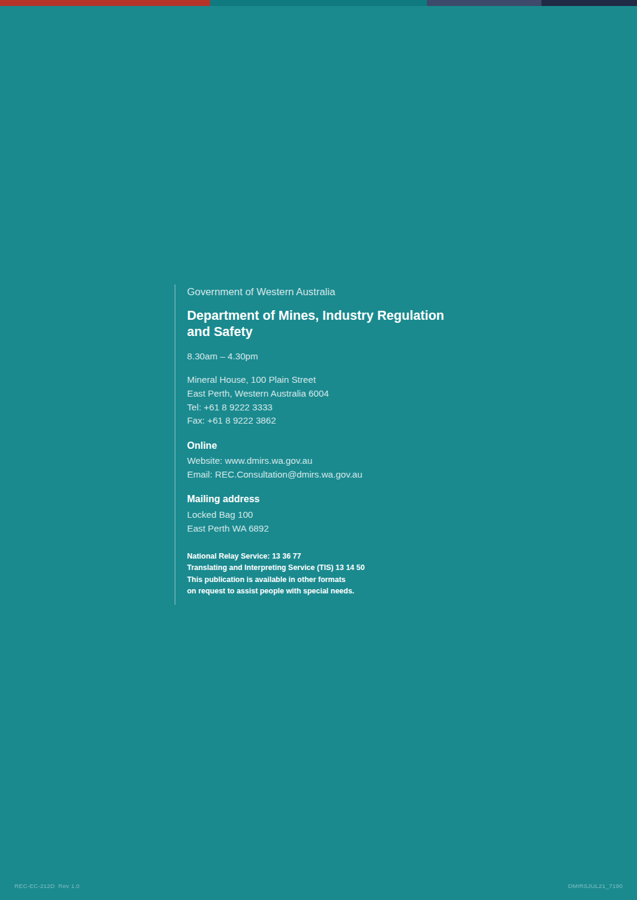Government of Western Australia
Department of Mines, Industry Regulation and Safety
8.30am – 4.30pm
Mineral House, 100 Plain Street East Perth, Western Australia 6004 Tel: +61 8 9222 3333 Fax: +61 8 9222 3862
Online
Website: www.dmirs.wa.gov.au Email: REC.Consultation@dmirs.wa.gov.au
Mailing address
Locked Bag 100 East Perth WA 6892
National Relay Service: 13 36 77 Translating and Interpreting Service (TIS) 13 14 50 This publication is available in other formats on request to assist people with special needs.
REC-EC-212D Rev 1.0 DMIRSJUL21_7190